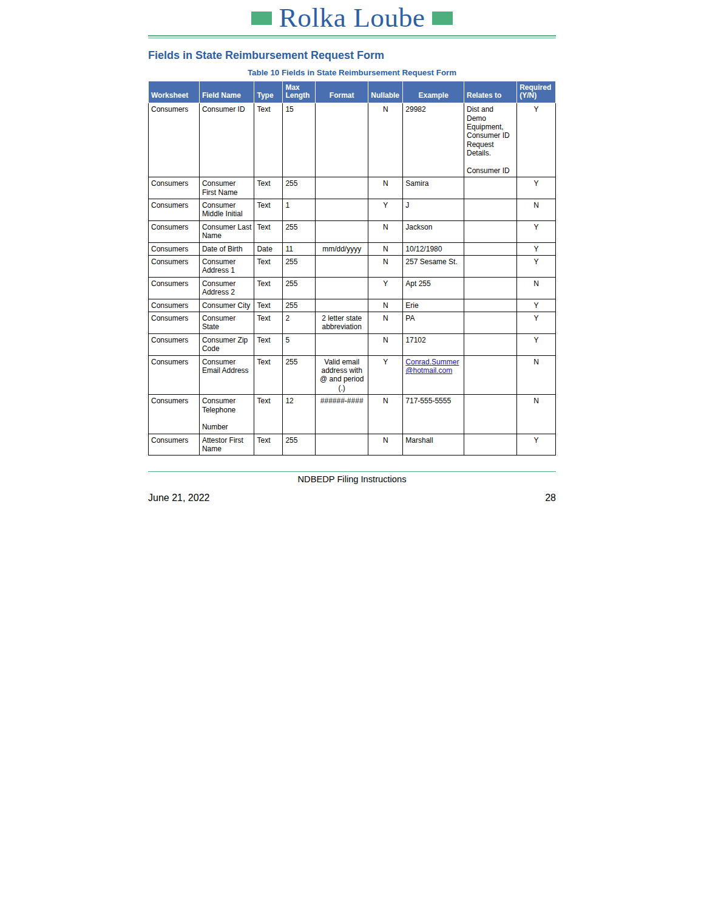Rolka Loube
Fields in State Reimbursement Request Form
Table 10 Fields in State Reimbursement Request Form
| Worksheet | Field Name | Type | Max Length | Format | Nullable | Example | Relates to | Required (Y/N) |
| --- | --- | --- | --- | --- | --- | --- | --- | --- |
| Consumers | Consumer ID | Text | 15 | | N | 29982 | Dist and Demo Equipment, Consumer ID Request Details. Consumer ID | Y |
| Consumers | Consumer First Name | Text | 255 | | N | Samira | | Y |
| Consumers | Consumer Middle Initial | Text | 1 | | Y | J | | N |
| Consumers | Consumer Last Name | Text | 255 | | N | Jackson | | Y |
| Consumers | Date of Birth | Date | 11 | mm/dd/yyyy | N | 10/12/1980 | | Y |
| Consumers | Consumer Address 1 | Text | 255 | | N | 257 Sesame St. | | Y |
| Consumers | Consumer Address 2 | Text | 255 | | Y | Apt 255 | | N |
| Consumers | Consumer City | Text | 255 | | N | Erie | | Y |
| Consumers | Consumer State | Text | 2 | 2 letter state abbreviation | N | PA | | Y |
| Consumers | Consumer Zip Code | Text | 5 | | N | 17102 | | Y |
| Consumers | Consumer Email Address | Text | 255 | Valid email address with @ and period (.) | Y | Conrad.Summer@hotmail.com | | N |
| Consumers | Consumer Telephone Number | Text | 12 | ######-#### | N | 717-555-5555 | | N |
| Consumers | Attestor First Name | Text | 255 | | N | Marshall | | Y |
NDBEDP Filing Instructions
June 21, 2022 28